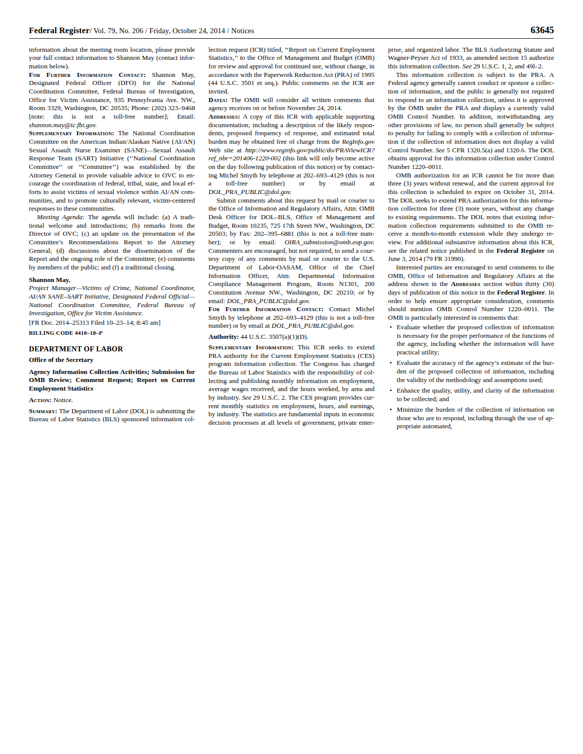Federal Register/ Vol. 79, No. 206 / Friday, October 24, 2014 / Notices
63645
information about the meeting room location, please provide your full contact information to Shannon May (contact information below).
For Further Information Contact: Shannon May, Designated Federal Officer (DFO) for the National Coordination Committee, Federal Bureau of Investigation, Office for Victim Assistance, 935 Pennsylvania Ave. NW., Room 3329, Washington, DC 20535; Phone: (202) 323–9468 [note: this is not a toll-free number]; Email: shannon.may@ic.fbi.gov.
Supplementary Information: The National Coordination Committee on the American Indian/Alaskan Native (AI/AN) Sexual Assault Nurse Examiner (SANE)—Sexual Assault Response Team (SART) Initiative (‘‘National Coordination Committee’’ or ‘‘Committee’’) was established by the Attorney General to provide valuable advice to OVC to encourage the coordination of federal, tribal, state, and local efforts to assist victims of sexual violence within AI/AN communities, and to promote culturally relevant, victim-centered responses to these communities.
Meeting Agenda: The agenda will include: (a) A traditional welcome and introductions; (b) remarks from the Director of OVC; (c) an update on the presentation of the Committee’s Recommendations Report to the Attorney General; (d) discussions about the dissemination of the Report and the ongoing role of the Committee; (e) comments by members of the public; and (f) a traditional closing.
Shannon May,
Project Manager—Victims of Crime, National Coordinator, AI/AN SANE–SART Initiative, Designated Federal Official—National Coordination Committee, Federal Bureau of Investigation, Office for Victim Assistance.
[FR Doc. 2014–25313 Filed 10–23–14; 8:45 am]
BILLING CODE 4410–18–P
DEPARTMENT OF LABOR
Office of the Secretary
Agency Information Collection Activities; Submission for OMB Review; Comment Request; Report on Current Employment Statistics
Action: Notice.
Summary: The Department of Labor (DOL) is submitting the Bureau of Labor Statistics (BLS) sponsored information collection request (ICR) titled, ‘‘Report on Current Employment Statistics,’’ to the Office of Management and Budget (OMB) for review and approval for continued use, without change, in accordance with the Paperwork Reduction Act (PRA) of 1995 (44 U.S.C. 3501 et seq.). Public comments on the ICR are invited.
Dates: The OMB will consider all written comments that agency receives on or before November 24, 2014.
Addresses: A copy of this ICR with applicable supporting documentation; including a description of the likely respondents, proposed frequency of response, and estimated total burden may be obtained free of charge from the RegInfo.gov Web site at http://www.reginfo.gov/public/do/PRAViewICR?ref_nbr=201406-1220-002 (this link will only become active on the day following publication of this notice) or by contacting Michel Smyth by telephone at 202–693–4129 (this is not a toll-free number) or by email at DOL_PRA_PUBLIC@dol.gov.
Submit comments about this request by mail or courier to the Office of Information and Regulatory Affairs, Attn: OMB Desk Officer for DOL–BLS, Office of Management and Budget, Room 10235, 725 17th Street NW., Washington, DC 20503; by Fax: 202–395–6881 (this is not a toll-free number); or by email: OIRA_submission@omb.eop.gov. Commenters are encouraged, but not required, to send a courtesy copy of any comments by mail or courier to the U.S. Department of Labor-OASAM, Office of the Chief Information Officer, Attn: Departmental Information Compliance Management Program, Room N1301, 200 Constitution Avenue NW., Washington, DC 20210; or by email: DOL_PRA_PUBLIC@dol.gov.
For Further Information Contact: Contact Michel Smyth by telephone at 202–693–4129 (this is not a toll-free number) or by email at DOL_PRA_PUBLIC@dol.gov.
Authority: 44 U.S.C. 3507(a)(1)(D).
Supplementary Information: This ICR seeks to extend PRA authority for the Current Employment Statistics (CES) program information collection. The Congress has charged the Bureau of Labor Statistics with the responsibility of collecting and publishing monthly information on employment, average wages received, and the hours worked, by area and by industry. See 29 U.S.C. 2. The CES program provides current monthly statistics on employment, hours, and earnings, by industry. The statistics are fundamental inputs in economic decision processes at all levels of government, private enterprise, and organized labor. The BLS Authorizing Statute and Wagner-Peyser Act of 1933, as amended section 15 authorize this information collection. See 29 U.S.C. 1, 2, and 49l–2.
This information collection is subject to the PRA. A Federal agency generally cannot conduct or sponsor a collection of information, and the public is generally not required to respond to an information collection, unless it is approved by the OMB under the PRA and displays a currently valid OMB Control Number. In addition, notwithstanding any other provisions of law, no person shall generally be subject to penalty for failing to comply with a collection of information if the collection of information does not display a valid Control Number. See 5 CFR 1320.5(a) and 1320.6. The DOL obtains approval for this information collection under Control Number 1220–0011.
OMB authorization for an ICR cannot be for more than three (3) years without renewal, and the current approval for this collection is scheduled to expire on October 31, 2014. The DOL seeks to extend PRA authorization for this information collection for three (3) more years, without any change to existing requirements. The DOL notes that existing information collection requirements submitted to the OMB receive a month-to-month extension while they undergo review. For additional substantive information about this ICR, see the related notice published in the Federal Register on June 3, 2014 (79 FR 31990).
Interested parties are encouraged to send comments to the OMB, Office of Information and Regulatory Affairs at the address shown in the Addresses section within thirty (30) days of publication of this notice in the Federal Register. In order to help ensure appropriate consideration, comments should mention OMB Control Number 1220–0011. The OMB is particularly interested in comments that:
Evaluate whether the proposed collection of information is necessary for the proper performance of the functions of the agency, including whether the information will have practical utility;
Evaluate the accuracy of the agency’s estimate of the burden of the proposed collection of information, including the validity of the methodology and assumptions used;
Enhance the quality, utility, and clarity of the information to be collected; and
Minimize the burden of the collection of information on those who are to respond, including through the use of appropriate automated,